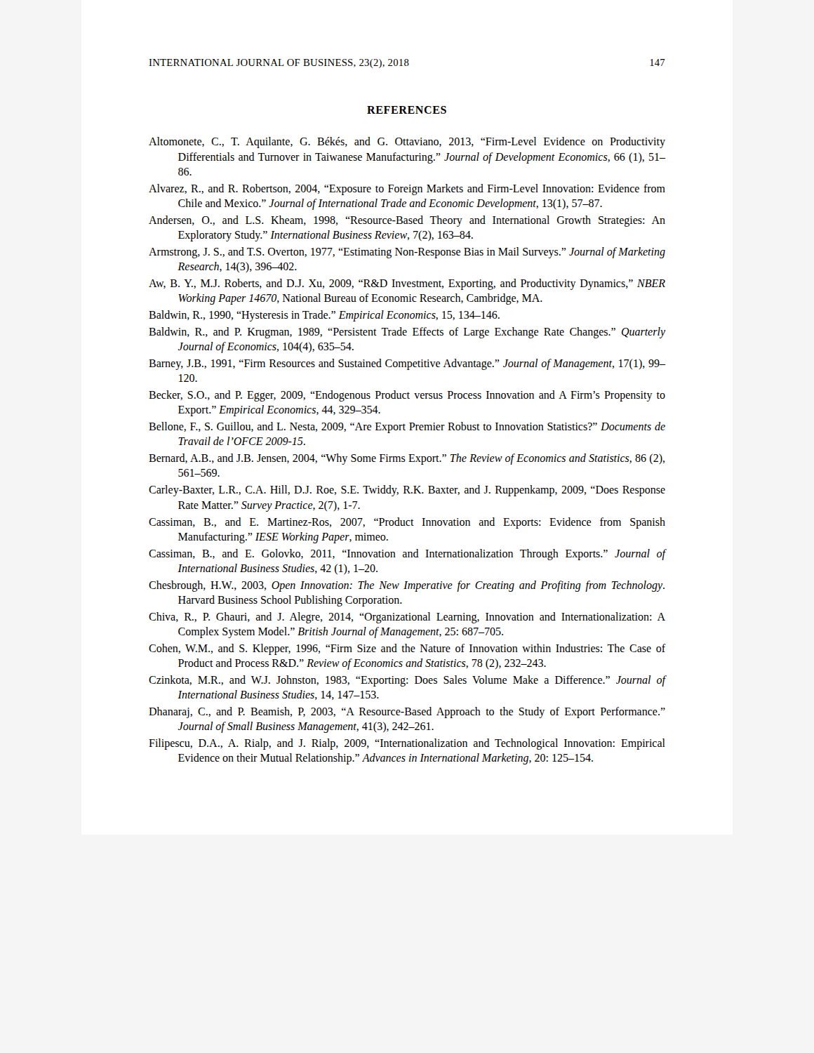International Journal of Business, 23(2), 2018 147
REFERENCES
Altomonete, C., T. Aquilante, G. Békés, and G. Ottaviano, 2013, “Firm-Level Evidence on Productivity Differentials and Turnover in Taiwanese Manufacturing.” Journal of Development Economics, 66 (1), 51–86.
Alvarez, R., and R. Robertson, 2004, “Exposure to Foreign Markets and Firm-Level Innovation: Evidence from Chile and Mexico.” Journal of International Trade and Economic Development, 13(1), 57–87.
Andersen, O., and L.S. Kheam, 1998, “Resource-Based Theory and International Growth Strategies: An Exploratory Study.” International Business Review, 7(2), 163–84.
Armstrong, J. S., and T.S. Overton, 1977, “Estimating Non-Response Bias in Mail Surveys.” Journal of Marketing Research, 14(3), 396–402.
Aw, B. Y., M.J. Roberts, and D.J. Xu, 2009, “R&D Investment, Exporting, and Productivity Dynamics,” NBER Working Paper 14670, National Bureau of Economic Research, Cambridge, MA.
Baldwin, R., 1990, “Hysteresis in Trade.” Empirical Economics, 15, 134–146.
Baldwin, R., and P. Krugman, 1989, “Persistent Trade Effects of Large Exchange Rate Changes.” Quarterly Journal of Economics, 104(4), 635–54.
Barney, J.B., 1991, “Firm Resources and Sustained Competitive Advantage.” Journal of Management, 17(1), 99–120.
Becker, S.O., and P. Egger, 2009, “Endogenous Product versus Process Innovation and A Firm’s Propensity to Export.” Empirical Economics, 44, 329–354.
Bellone, F., S. Guillou, and L. Nesta, 2009, “Are Export Premier Robust to Innovation Statistics?” Documents de Travail de l’OFCE 2009-15.
Bernard, A.B., and J.B. Jensen, 2004, “Why Some Firms Export.” The Review of Economics and Statistics, 86 (2), 561–569.
Carley-Baxter, L.R., C.A. Hill, D.J. Roe, S.E. Twiddy, R.K. Baxter, and J. Ruppenkamp, 2009, “Does Response Rate Matter.” Survey Practice, 2(7), 1-7.
Cassiman, B., and E. Martinez-Ros, 2007, “Product Innovation and Exports: Evidence from Spanish Manufacturing.” IESE Working Paper, mimeo.
Cassiman, B., and E. Golovko, 2011, “Innovation and Internationalization Through Exports.” Journal of International Business Studies, 42 (1), 1–20.
Chesbrough, H.W., 2003, Open Innovation: The New Imperative for Creating and Profiting from Technology. Harvard Business School Publishing Corporation.
Chiva, R., P. Ghauri, and J. Alegre, 2014, “Organizational Learning, Innovation and Internationalization: A Complex System Model.” British Journal of Management, 25: 687–705.
Cohen, W.M., and S. Klepper, 1996, “Firm Size and the Nature of Innovation within Industries: The Case of Product and Process R&D.” Review of Economics and Statistics, 78 (2), 232–243.
Czinkota, M.R., and W.J. Johnston, 1983, “Exporting: Does Sales Volume Make a Difference.” Journal of International Business Studies, 14, 147–153.
Dhanaraj, C., and P. Beamish, P, 2003, “A Resource-Based Approach to the Study of Export Performance.” Journal of Small Business Management, 41(3), 242–261.
Filipescu, D.A., A. Rialp, and J. Rialp, 2009, “Internationalization and Technological Innovation: Empirical Evidence on their Mutual Relationship.” Advances in International Marketing, 20: 125–154.